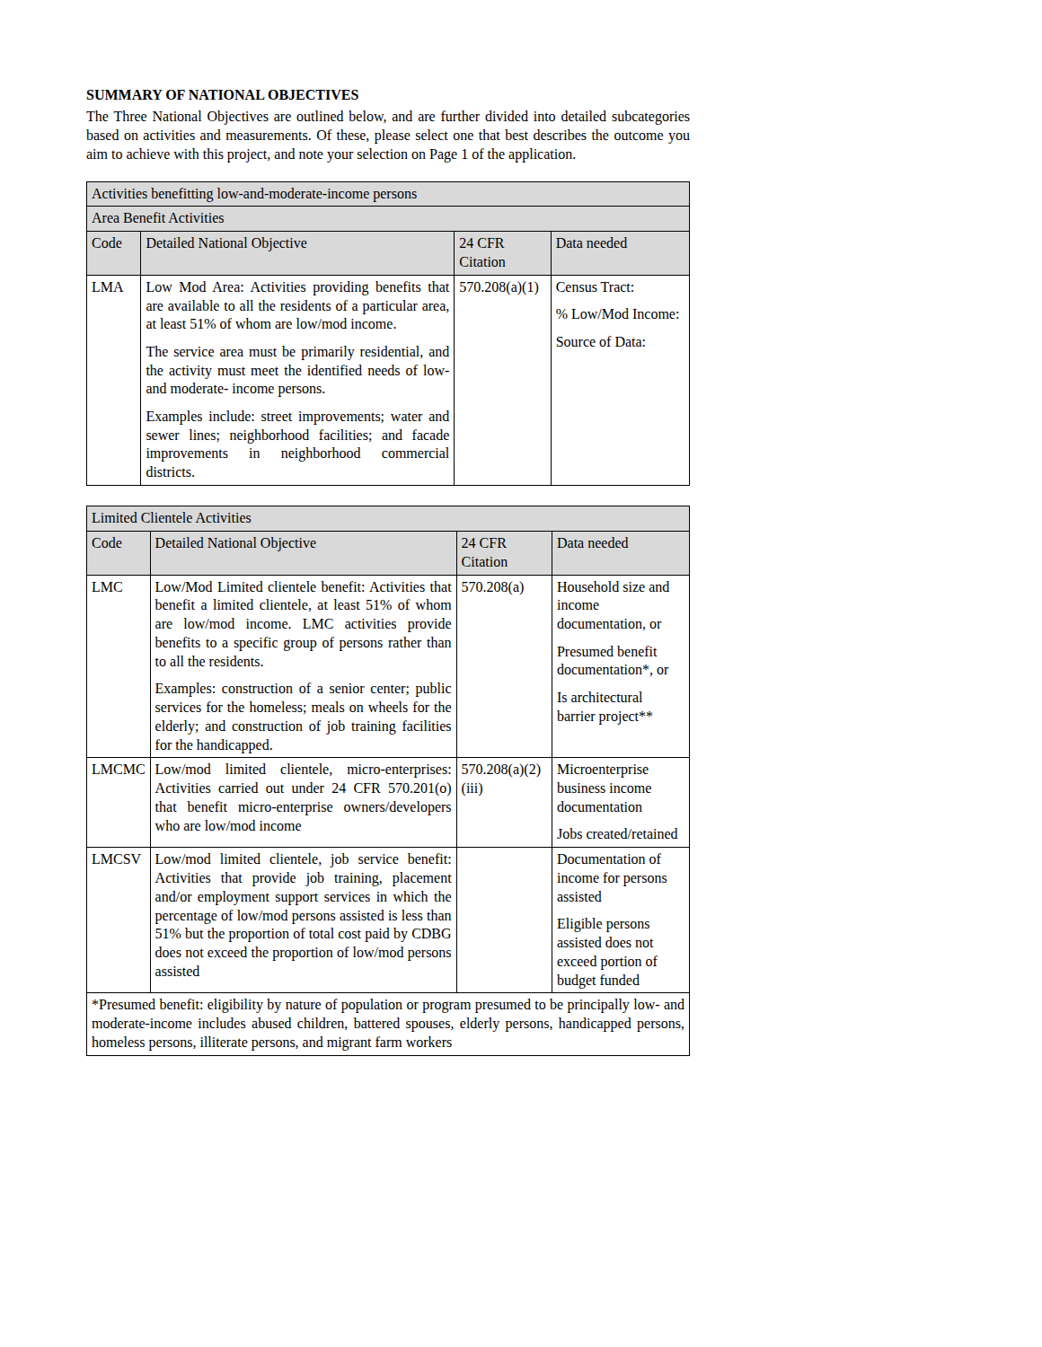Summary of National Objectives
The Three National Objectives are outlined below, and are further divided into detailed subcategories based on activities and measurements. Of these, please select one that best describes the outcome you aim to achieve with this project, and note your selection on Page 1 of the application.
| Activities benefitting low-and-moderate-income persons |
| Area Benefit Activities |
| Code | Detailed National Objective | 24 CFR Citation | Data needed |
| LMA | Low Mod Area: Activities providing benefits that are available to all the residents of a particular area, at least 51% of whom are low/mod income. The service area must be primarily residential, and the activity must meet the identified needs of low- and moderate- income persons. Examples include: street improvements; water and sewer lines; neighborhood facilities; and facade improvements in neighborhood commercial districts. | 570.208(a)(1) | Census Tract: % Low/Mod Income: Source of Data: |
| Limited Clientele Activities |
| Code | Detailed National Objective | 24 CFR Citation | Data needed |
| LMC | Low/Mod Limited clientele benefit: Activities that benefit a limited clientele, at least 51% of whom are low/mod income. LMC activities provide benefits to a specific group of persons rather than to all the residents. Examples: construction of a senior center; public services for the homeless; meals on wheels for the elderly; and construction of job training facilities for the handicapped. | 570.208(a) | Household size and income documentation, or Presumed benefit documentation*, or Is architectural barrier project** |
| LMCMC | Low/mod limited clientele, micro-enterprises: Activities carried out under 24 CFR 570.201(o) that benefit micro-enterprise owners/developers who are low/mod income | 570.208(a)(2)(iii) | Microenterprise business income documentation Jobs created/retained |
| LMCSV | Low/mod limited clientele, job service benefit: Activities that provide job training, placement and/or employment support services in which the percentage of low/mod persons assisted is less than 51% but the proportion of total cost paid by CDBG does not exceed the proportion of low/mod persons assisted | | Documentation of income for persons assisted Eligible persons assisted does not exceed portion of budget funded |
| *Presumed benefit: eligibility by nature of population or program presumed to be principally low- and moderate-income includes abused children, battered spouses, elderly persons, handicapped persons, homeless persons, illiterate persons, and migrant farm workers |